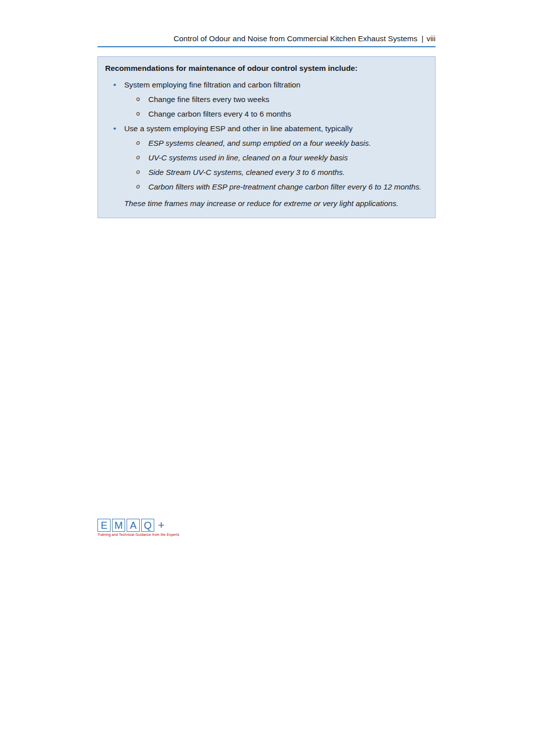Control of Odour and Noise from Commercial Kitchen Exhaust Systems|viii
Recommendations for maintenance of odour control system include:
System employing fine filtration and carbon filtration
Change fine filters every two weeks
Change carbon filters every 4 to 6 months
Use a system employing ESP and other in line abatement, typically
ESP systems cleaned, and sump emptied on a four weekly basis.
UV-C systems used in line, cleaned on a four weekly basis
Side Stream UV-C systems, cleaned every 3 to 6 months.
Carbon filters with ESP pre-treatment change carbon filter every 6 to 12 months.
These time frames may increase or reduce for extreme or very light applications.
E
M
A
Q
+
Training and Technical Guidance from the Experts